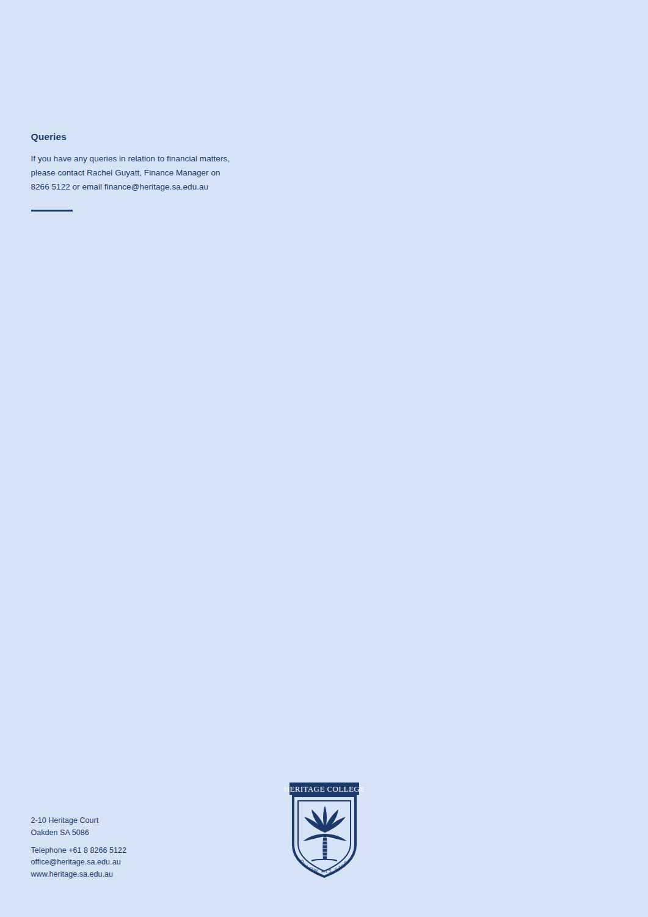Queries
If you have any queries in relation to financial matters,
please contact Rachel Guyatt, Finance Manager on
8266 5122 or email finance@heritage.sa.edu.au
2-10 Heritage Court
Oakden SA 5086
Telephone +61 8 8266 5122
office@heritage.sa.edu.au
www.heritage.sa.edu.au
Heritage College crest with palm tree and motto Follow His Steps HERITAGE COLLEGE FOLLOW HIS STEPS